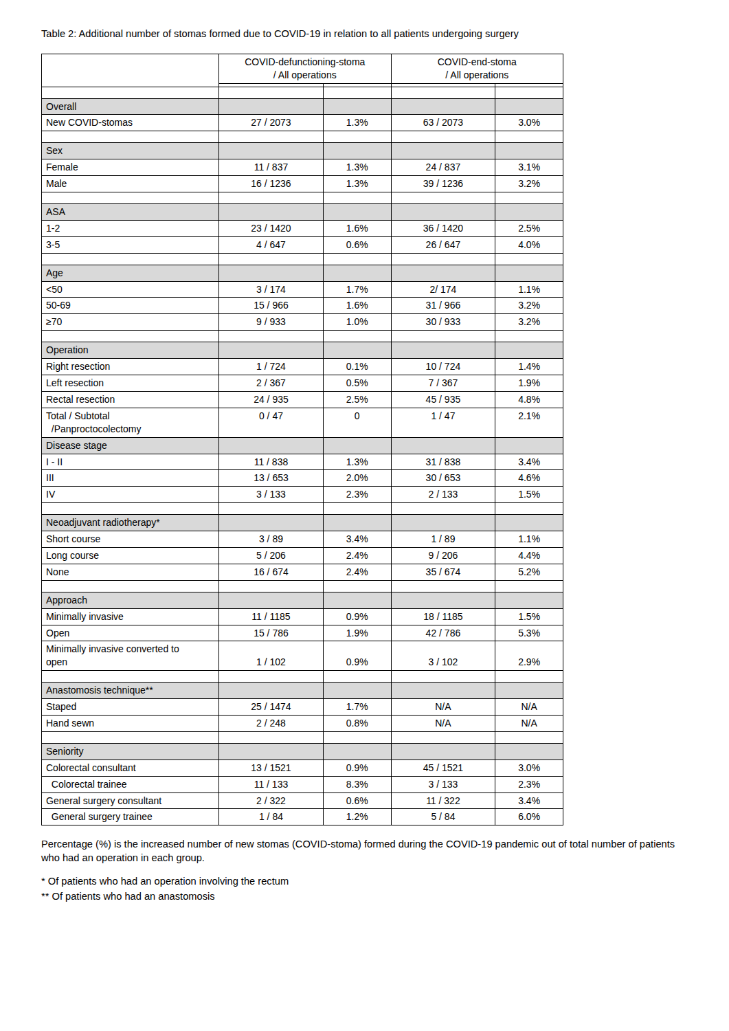Table 2: Additional number of stomas formed due to COVID-19 in relation to all patients undergoing surgery
| | COVID-defunctioning-stoma / All operations | COVID-end-stoma / All operations |
| --- | --- | --- |
| Overall | | | | |
| New COVID-stomas | 27 / 2073 | 1.3% | 63 / 2073 | 3.0% |
| Sex | | | | |
| Female | 11 / 837 | 1.3% | 24 / 837 | 3.1% |
| Male | 16 / 1236 | 1.3% | 39 / 1236 | 3.2% |
| ASA | | | | |
| 1-2 | 23 / 1420 | 1.6% | 36 / 1420 | 2.5% |
| 3-5 | 4 / 647 | 0.6% | 26 / 647 | 4.0% |
| Age | | | | |
| <50 | 3 / 174 | 1.7% | 2/ 174 | 1.1% |
| 50-69 | 15 / 966 | 1.6% | 31 / 966 | 3.2% |
| ≥70 | 9 / 933 | 1.0% | 30 / 933 | 3.2% |
| Operation | | | | |
| Right resection | 1 / 724 | 0.1% | 10 / 724 | 1.4% |
| Left resection | 2 / 367 | 0.5% | 7 / 367 | 1.9% |
| Rectal resection | 24 / 935 | 2.5% | 45 / 935 | 4.8% |
| Total / Subtotal /Panproctocolectomy | 0 / 47 | 0 | 1 / 47 | 2.1% |
| Disease stage | | | | |
| I - II | 11 / 838 | 1.3% | 31 / 838 | 3.4% |
| III | 13 / 653 | 2.0% | 30 / 653 | 4.6% |
| IV | 3 / 133 | 2.3% | 2 / 133 | 1.5% |
| Neoadjuvant radiotherapy* | | | | |
| Short course | 3 / 89 | 3.4% | 1 / 89 | 1.1% |
| Long course | 5 / 206 | 2.4% | 9 / 206 | 4.4% |
| None | 16 / 674 | 2.4% | 35 / 674 | 5.2% |
| Approach | | | | |
| Minimally invasive | 11 / 1185 | 0.9% | 18 / 1185 | 1.5% |
| Open | 15 / 786 | 1.9% | 42 / 786 | 5.3% |
| Minimally invasive converted to open | 1 / 102 | 0.9% | 3 / 102 | 2.9% |
| Anastomosis technique** | | | | |
| Staped | 25 / 1474 | 1.7% | N/A | N/A |
| Hand sewn | 2 / 248 | 0.8% | N/A | N/A |
| Seniority | | | | |
| Colorectal consultant | 13 / 1521 | 0.9% | 45 / 1521 | 3.0% |
| Colorectal trainee | 11 / 133 | 8.3% | 3 / 133 | 2.3% |
| General surgery consultant | 2 / 322 | 0.6% | 11 / 322 | 3.4% |
| General surgery trainee | 1 / 84 | 1.2% | 5 / 84 | 6.0% |
Percentage (%) is the increased number of new stomas (COVID-stoma) formed during the COVID-19 pandemic out of total number of patients who had an operation in each group.
* Of patients who had an operation involving the rectum
** Of patients who had an anastomosis